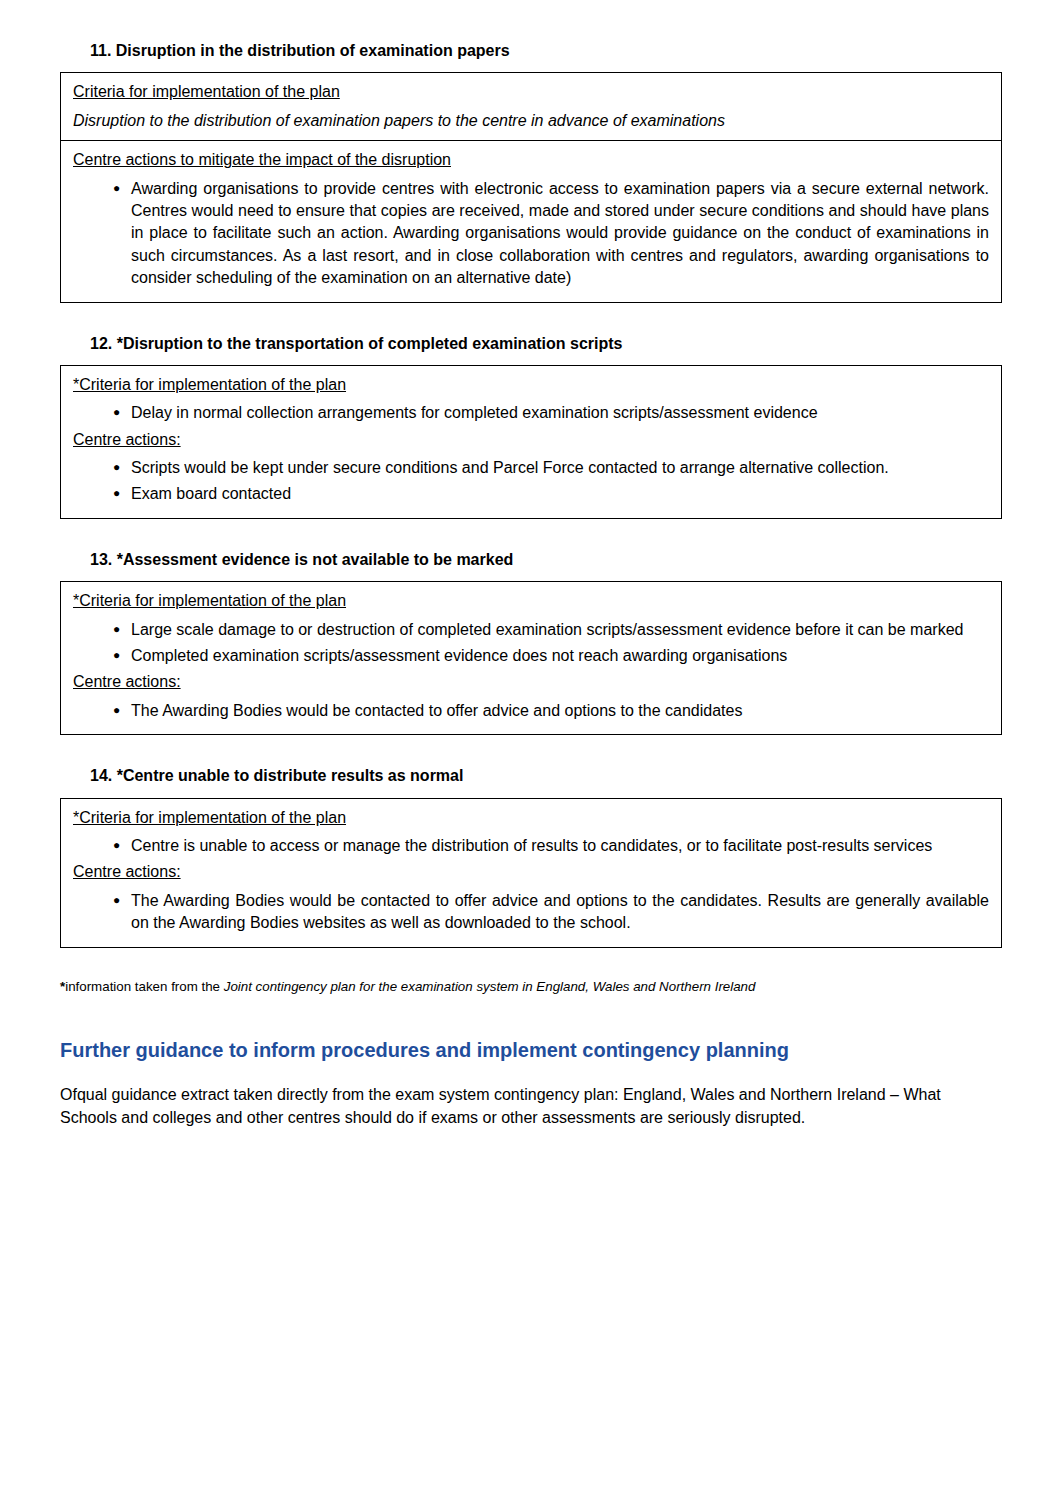11. Disruption in the distribution of examination papers
Criteria for implementation of the plan
Disruption to the distribution of examination papers to the centre in advance of examinations
Centre actions to mitigate the impact of the disruption
Awarding organisations to provide centres with electronic access to examination papers via a secure external network. Centres would need to ensure that copies are received, made and stored under secure conditions and should have plans in place to facilitate such an action. Awarding organisations would provide guidance on the conduct of examinations in such circumstances. As a last resort, and in close collaboration with centres and regulators, awarding organisations to consider scheduling of the examination on an alternative date)
12. *Disruption to the transportation of completed examination scripts
*Criteria for implementation of the plan
Delay in normal collection arrangements for completed examination scripts/assessment evidence
Centre actions:
Scripts would be kept under secure conditions and Parcel Force contacted to arrange alternative collection.
Exam board contacted
13. *Assessment evidence is not available to be marked
*Criteria for implementation of the plan
Large scale damage to or destruction of completed examination scripts/assessment evidence before it can be marked
Completed examination scripts/assessment evidence does not reach awarding organisations
Centre actions:
The Awarding Bodies would be contacted to offer advice and options to the candidates
14. *Centre unable to distribute results as normal
*Criteria for implementation of the plan
Centre is unable to access or manage the distribution of results to candidates, or to facilitate post-results services
Centre actions:
The Awarding Bodies would be contacted to offer advice and options to the candidates. Results are generally available on the Awarding Bodies websites as well as downloaded to the school.
*information taken from the Joint contingency plan for the examination system in England, Wales and Northern Ireland
Further guidance to inform procedures and implement contingency planning
Ofqual guidance extract taken directly from the exam system contingency plan: England, Wales and Northern Ireland – What Schools and colleges and other centres should do if exams or other assessments are seriously disrupted.